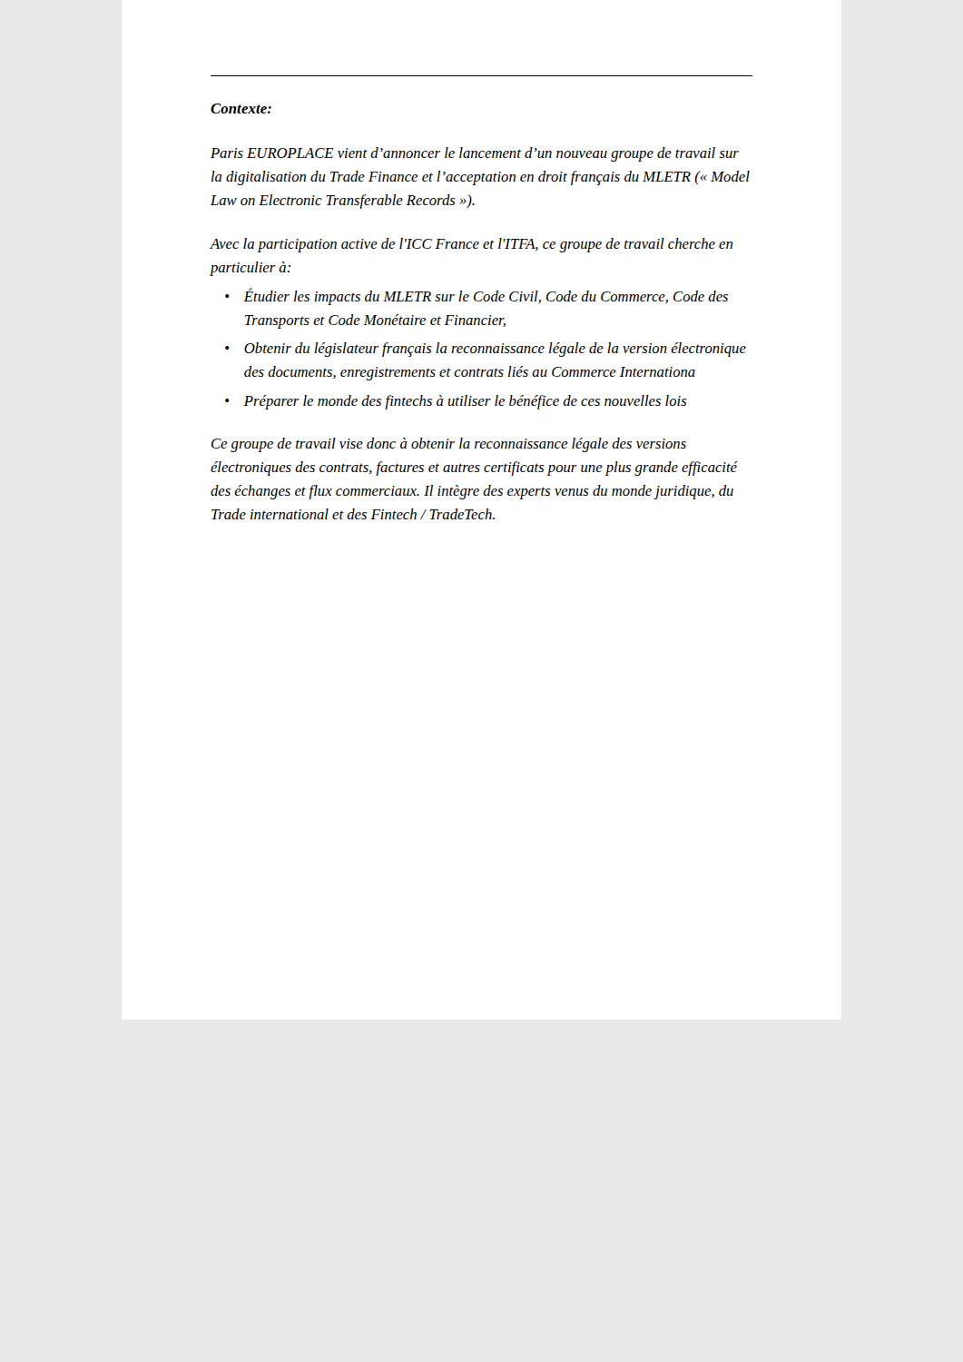Contexte:
Paris EUROPLACE vient d’annoncer le lancement d’un nouveau groupe de travail sur la digitalisation du Trade Finance et l’acceptation en droit français du MLETR (« Model Law on Electronic Transferable Records »).
Avec la participation active de l'ICC France et l'ITFA, ce groupe de travail cherche en particulier à:
Étudier les impacts du MLETR sur le Code Civil, Code du Commerce, Code des Transports et Code Monétaire et Financier,
Obtenir du législateur français la reconnaissance légale de la version électronique des documents, enregistrements et contrats liés au Commerce Internationa
Préparer le monde des fintechs à utiliser le bénéfice de ces nouvelles lois
Ce groupe de travail vise donc à obtenir la reconnaissance légale des versions électroniques des contrats, factures et autres certificats pour une plus grande efficacité des échanges et flux commerciaux. Il intègre des experts venus du monde juridique, du Trade international et des Fintech / TradeTech.